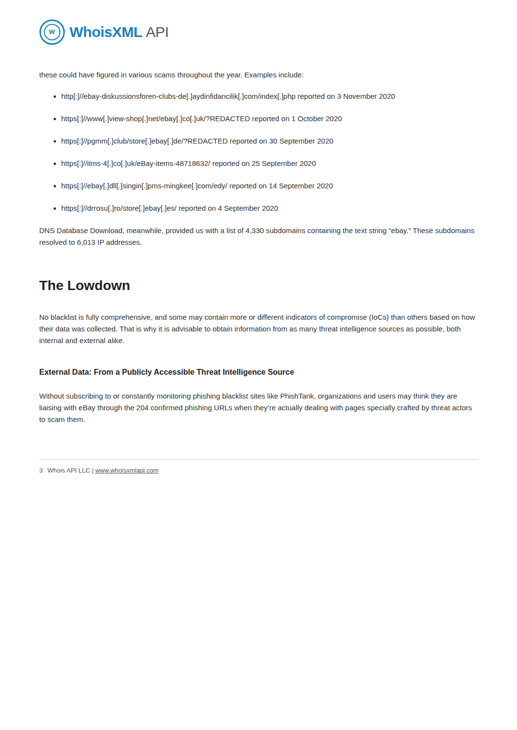W
Whois XML API
these could have figured in various scams throughout the year. Examples include:
http[:]//ebay-diskussionsforen-clubs-de[.]aydinfidancilik[.]com/index[.]php reported on 3 November 2020
https[:]//www[.]view-shop[.]net/ebay[.]co[.]uk/?REDACTED reported on 1 October 2020
https[:]//pgmm[.]club/store[.]ebay[.]de/?REDACTED reported on 30 September 2020
https[:]//itms-4[.]co[.]uk/eBay-items-48718632/ reported on 25 September 2020
https[:]//ebay[.]dll[.]singin[.]pms-mingkee[.]com/edy/ reported on 14 September 2020
https[:]//drrosu[.]ro/store[.]ebay[.]es/ reported on 4 September 2020
DNS Database Download, meanwhile, provided us with a list of 4,330 subdomains containing the text string “ebay.” These subdomains resolved to 6,013 IP addresses.
The Lowdown
No blacklist is fully comprehensive, and some may contain more or different indicators of compromise (IoCs) than others based on how their data was collected. That is why it is advisable to obtain information from as many threat intelligence sources as possible, both internal and external alike.
External Data: From a Publicly Accessible Threat Intelligence Source
Without subscribing to or constantly monitoring phishing blacklist sites like PhishTank, organizations and users may think they are liaising with eBay through the 204 confirmed phishing URLs when they’re actually dealing with pages specially crafted by threat actors to scam them.
3 Whois API LLC | www.whoisxmlapi.com